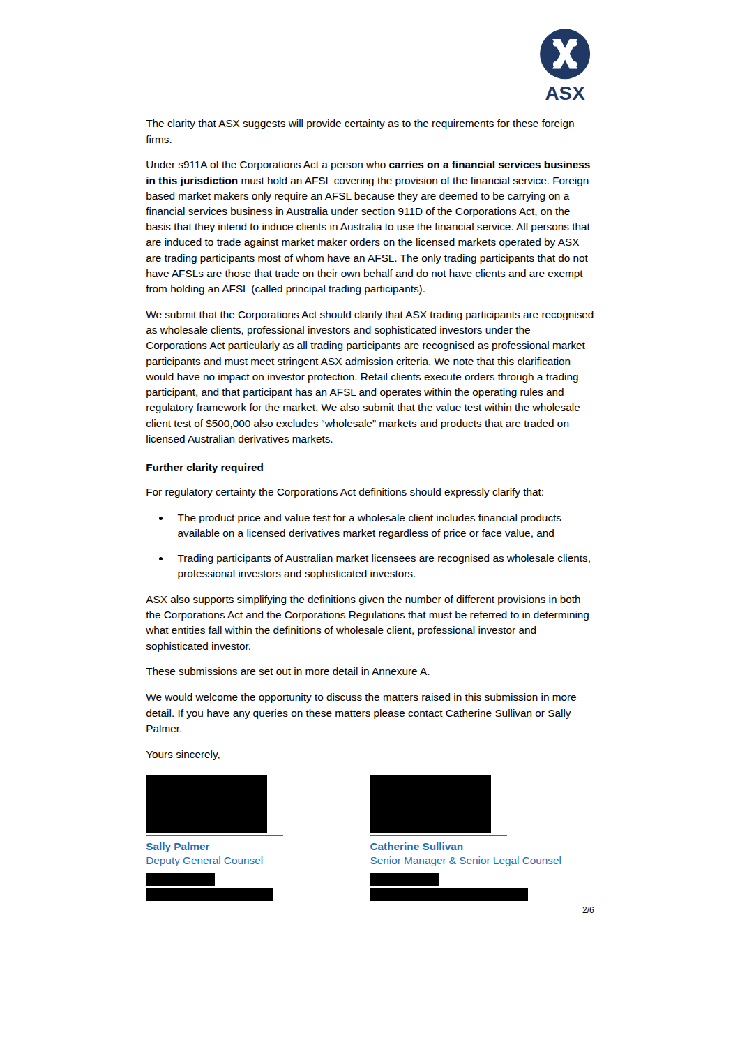ASX
The clarity that ASX suggests will provide certainty as to the requirements for these foreign firms.
Under s911A of the Corporations Act a person who carries on a financial services business in this jurisdiction must hold an AFSL covering the provision of the financial service. Foreign based market makers only require an AFSL because they are deemed to be carrying on a financial services business in Australia under section 911D of the Corporations Act, on the basis that they intend to induce clients in Australia to use the financial service. All persons that are induced to trade against market maker orders on the licensed markets operated by ASX are trading participants most of whom have an AFSL. The only trading participants that do not have AFSLs are those that trade on their own behalf and do not have clients and are exempt from holding an AFSL (called principal trading participants).
We submit that the Corporations Act should clarify that ASX trading participants are recognised as wholesale clients, professional investors and sophisticated investors under the Corporations Act particularly as all trading participants are recognised as professional market participants and must meet stringent ASX admission criteria. We note that this clarification would have no impact on investor protection. Retail clients execute orders through a trading participant, and that participant has an AFSL and operates within the operating rules and regulatory framework for the market. We also submit that the value test within the wholesale client test of $500,000 also excludes “wholesale” markets and products that are traded on licensed Australian derivatives markets.
Further clarity required
For regulatory certainty the Corporations Act definitions should expressly clarify that:
The product price and value test for a wholesale client includes financial products available on a licensed derivatives market regardless of price or face value, and
Trading participants of Australian market licensees are recognised as wholesale clients, professional investors and sophisticated investors.
ASX also supports simplifying the definitions given the number of different provisions in both the Corporations Act and the Corporations Regulations that must be referred to in determining what entities fall within the definitions of wholesale client, professional investor and sophisticated investor.
These submissions are set out in more detail in Annexure A.
We would welcome the opportunity to discuss the matters raised in this submission in more detail. If you have any queries on these matters please contact Catherine Sullivan or Sally Palmer.
Yours sincerely,
| Sally Palmer Deputy General Counsel | Catherine Sullivan Senior Manager & Senior Legal Counsel |
2/6